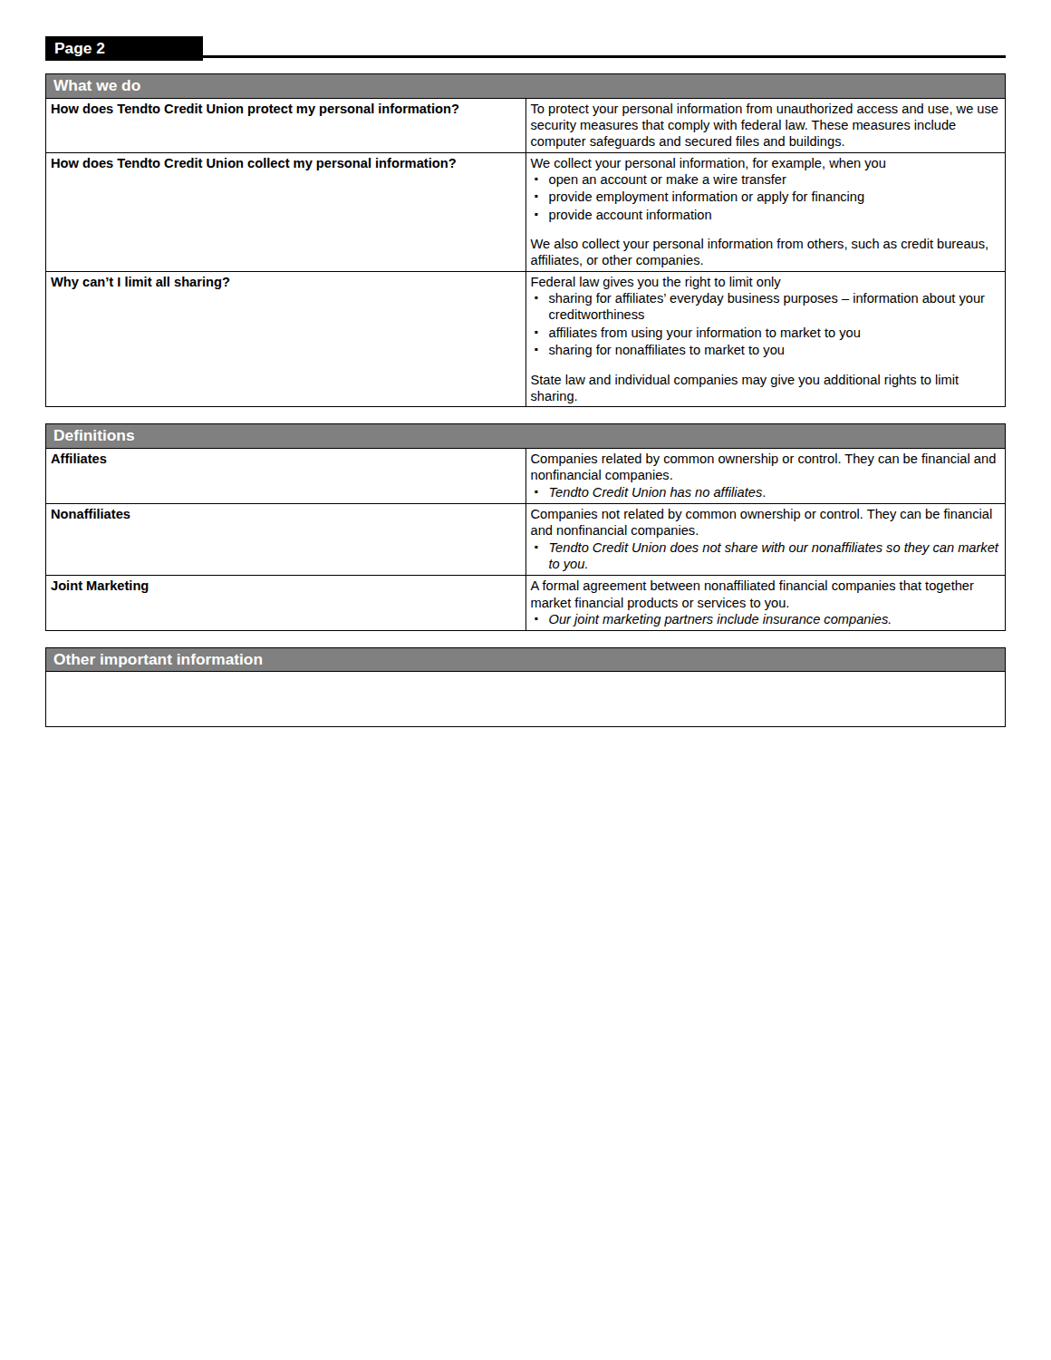Page 2
| What we do |
| How does Tendto Credit Union protect my personal information? | To protect your personal information from unauthorized access and use, we use security measures that comply with federal law. These measures include computer safeguards and secured files and buildings. |
| How does Tendto Credit Union collect my personal information? | We collect your personal information, for example, when you open an account or make a wire transfer provide employment information or apply for financing provide account information We also collect your personal information from others, such as credit bureaus, affiliates, or other companies. |
| Why can’t I limit all sharing? | Federal law gives you the right to limit only sharing for affiliates’ everyday business purposes – information about your creditworthiness affiliates from using your information to market to you sharing for nonaffiliates to market to you State law and individual companies may give you additional rights to limit sharing. |
| Definitions |
| Affiliates | Companies related by common ownership or control. They can be financial and nonfinancial companies. Tendto Credit Union has no affiliates . |
| Nonaffiliates | Companies not related by common ownership or control. They can be financial and nonfinancial companies. Tendto Credit Union does not share with our nonaffiliates so they can market to you. |
| Joint Marketing | A formal agreement between nonaffiliated financial companies that together market financial products or services to you. Our joint marketing partners include insurance companies. |
Other important information